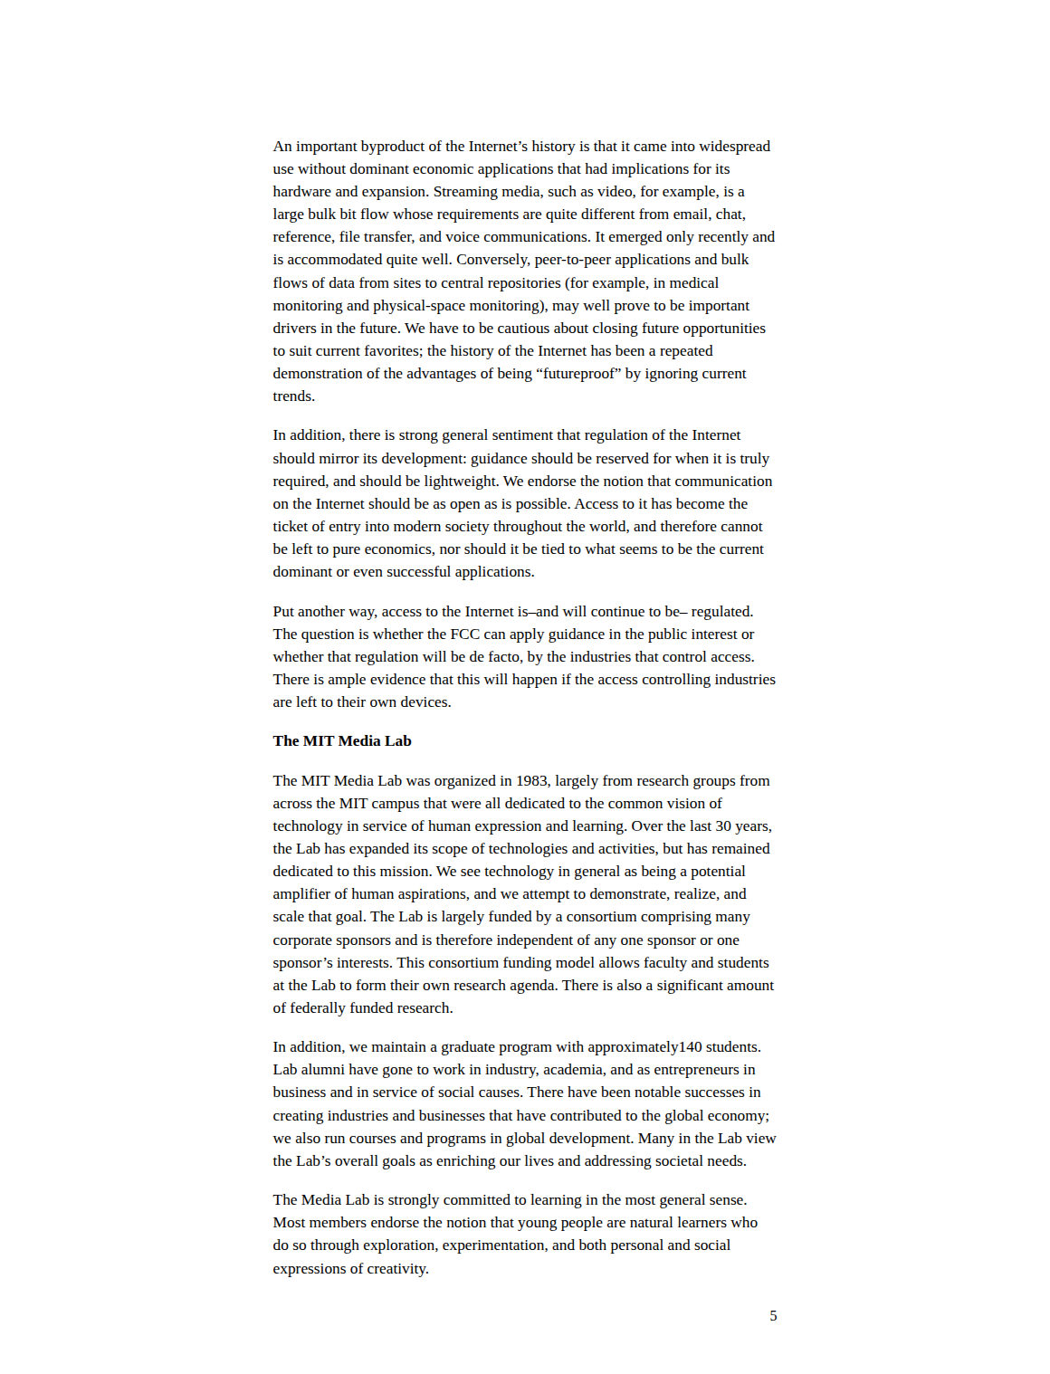An important byproduct of the Internet’s history is that it came into widespread use without dominant economic applications that had implications for its hardware and expansion. Streaming media, such as video, for example, is a large bulk bit flow whose requirements are quite different from email, chat, reference, file transfer, and voice communications. It emerged only recently and is accommodated quite well. Conversely, peer-to-peer applications and bulk flows of data from sites to central repositories (for example, in medical monitoring and physical-space monitoring), may well prove to be important drivers in the future. We have to be cautious about closing future opportunities to suit current favorites; the history of the Internet has been a repeated demonstration of the advantages of being “futureproof” by ignoring current trends.
In addition, there is strong general sentiment that regulation of the Internet should mirror its development: guidance should be reserved for when it is truly required, and should be lightweight. We endorse the notion that communication on the Internet should be as open as is possible. Access to it has become the ticket of entry into modern society throughout the world, and therefore cannot be left to pure economics, nor should it be tied to what seems to be the current dominant or even successful applications.
Put another way, access to the Internet is–and will continue to be– regulated. The question is whether the FCC can apply guidance in the public interest or whether that regulation will be de facto, by the industries that control access. There is ample evidence that this will happen if the access controlling industries are left to their own devices.
The MIT Media Lab
The MIT Media Lab was organized in 1983, largely from research groups from across the MIT campus that were all dedicated to the common vision of technology in service of human expression and learning. Over the last 30 years, the Lab has expanded its scope of technologies and activities, but has remained dedicated to this mission. We see technology in general as being a potential amplifier of human aspirations, and we attempt to demonstrate, realize, and scale that goal. The Lab is largely funded by a consortium comprising many corporate sponsors and is therefore independent of any one sponsor or one sponsor’s interests. This consortium funding model allows faculty and students at the Lab to form their own research agenda. There is also a significant amount of federally funded research.
In addition, we maintain a graduate program with approximately140 students. Lab alumni have gone to work in industry, academia, and as entrepreneurs in business and in service of social causes. There have been notable successes in creating industries and businesses that have contributed to the global economy; we also run courses and programs in global development. Many in the Lab view the Lab’s overall goals as enriching our lives and addressing societal needs.
The Media Lab is strongly committed to learning in the most general sense. Most members endorse the notion that young people are natural learners who do so through exploration, experimentation, and both personal and social expressions of creativity.
5